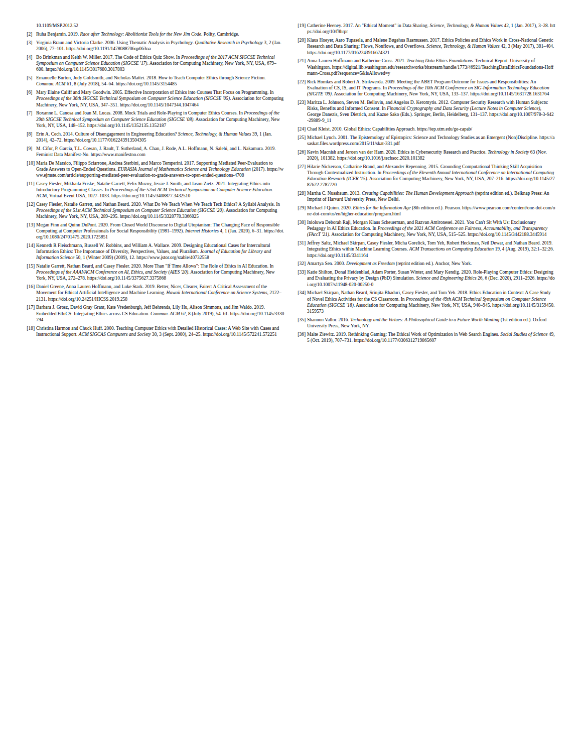10.1109/MSP.2012.52
[2] Ruha Benjamin. 2019. Race after Technology: Abolitionist Tools for the New Jim Code. Polity, Cambridge.
[3] Virginia Braun and Victoria Clarke. 2006. Using Thematic Analysis in Psychology. Qualitative Research in Psychology 3, 2 (Jan. 2006), 77–101. https://doi.org/10.1191/1478088706qp063oa
[4] Bo Brinkman and Keith W. Miller. 2017. The Code of Ethics Quiz Show. In Proceedings of the 2017 ACM SIGCSE Technical Symposium on Computer Science Education (SIGCSE '17). Association for Computing Machinery, New York, NY, USA, 679–680. https://doi.org/10.1145/3017680.3017803
[5] Emanuelle Burton, Judy Goldsmith, and Nicholas Mattei. 2018. How to Teach Computer Ethics through Science Fiction. Commun. ACM 61, 8 (July 2018), 54–64. https://doi.org/10.1145/3154485
[6] Mary Elaine Califf and Mary Goodwin. 2005. Effective Incorporation of Ethics into Courses That Focus on Programming. In Proceedings of the 36th SIGCSE Technical Symposium on Computer Science Education (SIGCSE '05). Association for Computing Machinery, New York, NY, USA, 347–351. https://doi.org/10.1145/1047344.1047464
[7] Roxanne L. Canosa and Joan M. Lucas. 2008. Mock Trials and Role-Playing in Computer Ethics Courses. In Proceedings of the 39th SIGCSE Technical Symposium on Computer Science Education (SIGCSE '08). Association for Computing Machinery, New York, NY, USA, 148–152. https://doi.org/10.1145/1352135.1352187
[8] Erin A. Cech. 2014. Culture of Disengagement in Engineering Education? Science, Technology, & Human Values 39, 1 (Jan. 2014), 42–72. https://doi.org/10.1177/0162243913504305
[9] M. Cifor, P. Garcia, T.L. Cowan, J. Rault, T. Sutherland, A. Chan, J. Rode, A.L. Hoffmann, N. Salehi, and L. Nakamura. 2019. Feminist Data Manifest-No. https://www.manifestno.com
[10] Maria De Marsico, Filippo Sciarrone, Andrea Sterbini, and Marco Temperini. 2017. Supporting Mediated Peer-Evaluation to Grade Answers to Open-Ended Questions. EURASIA Journal of Mathematics Science and Technology Education (2017). https://www.ejmste.com/article/supporting-mediated-peer-evaluation-to-grade-answers-to-open-ended-questions-4708
[11] Casey Fiesler, Mikhaila Friske, Natalie Garrett, Felix Muzny, Jessie J. Smith, and Jason Zietz. 2021. Integrating Ethics into Introductory Programming Classes. In Proceedings of the 52nd ACM Technical Symposium on Computer Science Education. ACM, Virtual Event USA, 1027–1033. https://doi.org/10.1145/3408877.3432510
[12] Casey Fiesler, Natalie Garrett, and Nathan Beard. 2020. What Do We Teach When We Teach Tech Ethics? A Syllabi Analysis. In Proceedings of the 51st ACM Technical Symposium on Computer Science Education (SIGCSE '20). Association for Computing Machinery, New York, NY, USA, 289–295. https://doi.org/10.1145/3328778.3366825
[13] Megan Finn and Quinn DuPont. 2020. From Closed World Discourse to Digital Utopianism: The Changing Face of Responsible Computing at Computer Professionals for Social Responsibility (1981–1992). Internet Histories 4, 1 (Jan. 2020), 6–31. https://doi.org/10.1080/24701475.2020.1725851
[14] Kenneth R Fleischmann, Russell W. Robbins, and William A. Wallace. 2009. Designing Educational Cases for Intercultural Information Ethics: The Importance of Diversity, Perspectives, Values, and Pluralism. Journal of Education for Library and Information Science 50, 1 (Winter 2009) (2009), 12. https://www.jstor.org/stable/40732558
[15] Natalie Garrett, Nathan Beard, and Casey Fiesler. 2020. More Than "If Time Allows": The Role of Ethics in AI Education. In Proceedings of the AAAI/ACM Conference on AI, Ethics, and Society (AIES '20). Association for Computing Machinery, New York, NY, USA, 272–278. https://doi.org/10.1145/3375627.3375868
[16] Daniel Greene, Anna Lauren Hoffmann, and Luke Stark. 2019. Better, Nicer, Clearer, Fairer: A Critical Assessment of the Movement for Ethical Artificial Intelligence and Machine Learning. Hawaii International Conference on Science Systems, 2122–2131. https://doi.org/10.24251/HICSS.2019.258
[17] Barbara J. Grosz, David Gray Grant, Kate Vredenburgh, Jeff Behrends, Lily Hu, Alison Simmons, and Jim Waldo. 2019. Embedded EthiCS: Integrating Ethics across CS Education. Commun. ACM 62, 8 (July 2019), 54–61. https://doi.org/10.1145/3330794
[18] Christina Harmon and Chuck Huff. 2000. Teaching Computer Ethics with Detailed Historical Cases: A Web Site with Cases and Instructional Support. ACM SIGCAS Computers and Society 30, 3 (Sept. 2000), 24–25. https://doi.org/10.1145/572241.572251
[19] Catherine Heeney. 2017. An "Ethical Moment" in Data Sharing. Science, Technology, & Human Values 42, 1 (Jan. 2017), 3–28. https://doi.org/10/f9hrpr
[20] Klaus Hoeyer, Aaro Tupasela, and Malene Bøgehus Rasmussen. 2017. Ethics Policies and Ethics Work in Cross-National Genetic Research and Data Sharing: Flows, Nonflows, and Overflows. Science, Technology, & Human Values 42, 3 (May 2017), 381–404. https://doi.org/10.1177/0162243916674321
[21] Anna Lauren Hoffmann and Katherine Cross. 2021. Teaching Data Ethics Foundations. Technical Report. University of Washington. https://digital.lib.washington.edu/researchworks/bitstream/handle/1773/46921/TeachingDataEthicsFoundations-Hoffmann-Cross.pdf?sequence=5&isAllowed=y
[22] Rick Homkes and Robert A. Strikwerda. 2009. Meeting the ABET Program Outcome for Issues and Responsibilities: An Evaluation of CS, IS, and IT Programs. In Proceedings of the 10th ACM Conference on SIG-Information Technology Education (SIGITE '09). Association for Computing Machinery, New York, NY, USA, 133–137. https://doi.org/10.1145/1631728.1631764
[23] Maritza L. Johnson, Steven M. Bellovin, and Angelos D. Keromytis. 2012. Computer Security Research with Human Subjects: Risks, Benefits and Informed Consent. In Financial Cryptography and Data Security (Lecture Notes in Computer Science), George Danezis, Sven Dietrich, and Kazue Sako (Eds.). Springer, Berlin, Heidelberg, 131–137. https://doi.org/10.1007/978-3-642-29889-9_11
[24] Chad Kleist. 2010. Global Ethics: Capabilities Approach. https://iep.utm.edu/ge-capab/
[25] Michael Lynch. 2001. The Epistemology of Epistopics: Science and Technology Studies as an Emergent (Non)Discipline. https://asaskat.files.wordpress.com/2015/11/skat-331.pdf
[26] Kevin Macnish and Jeroen van der Ham. 2020. Ethics in Cybersecurity Research and Practice. Technology in Society 63 (Nov. 2020), 101382. https://doi.org/10.1016/j.techsoc.2020.101382
[27] Hilarie Nickerson, Catharine Brand, and Alexander Repenning. 2015. Grounding Computational Thinking Skill Acquisition Through Contextualized Instruction. In Proceedings of the Eleventh Annual International Conference on International Computing Education Research (ICER '15). Association for Computing Machinery, New York, NY, USA, 207–216. https://doi.org/10.1145/2787622.2787720
[28] Martha C. Nussbaum. 2013. Creating Capabilities: The Human Development Approach (reprint edition ed.). Belknap Press: An Imprint of Harvard University Press, New Delhi.
[29] Michael J Quinn. 2020. Ethics for the Information Age (8th edition ed.). Pearson. https://www.pearson.com/content/one-dot-com/one-dot-com/us/en/higher-education/program.html
[30] Inioluwa Deborah Raji, Morgan Klaus Scheuerman, and Razvan Amironesei. 2021. You Can't Sit With Us: Exclusionary Pedagogy in AI Ethics Education. In Proceedings of the 2021 ACM Conference on Fairness, Accountability, and Transparency (FAccT '21). Association for Computing Machinery, New York, NY, USA, 515–525. https://doi.org/10.1145/3442188.3445914
[31] Jeffrey Saltz, Michael Skirpan, Casey Fiesler, Micha Gorelick, Tom Yeh, Robert Heckman, Neil Dewar, and Nathan Beard. 2019. Integrating Ethics within Machine Learning Courses. ACM Transactions on Computing Education 19, 4 (Aug. 2019), 32:1–32:26. https://doi.org/10.1145/3341164
[32] Amartya Sen. 2000. Development as Freedom (reprint edition ed.). Anchor, New York.
[33] Katie Shilton, Donal Heidenblad, Adam Porter, Susan Winter, and Mary Kendig. 2020. Role-Playing Computer Ethics: Designing and Evaluating the Privacy by Design (PbD) Simulation. Science and Engineering Ethics 26, 6 (Dec. 2020), 2911–2926. https://doi.org/10.1007/s11948-020-00250-0
[34] Michael Skirpan, Nathan Beard, Srinjita Bhaduri, Casey Fiesler, and Tom Yeh. 2018. Ethics Education in Context: A Case Study of Novel Ethics Activities for the CS Classroom. In Proceedings of the 49th ACM Technical Symposium on Computer Science Education (SIGCSE '18). Association for Computing Machinery, New York, NY, USA, 940–945. https://doi.org/10.1145/3159450.3159573
[35] Shannon Vallor. 2016. Technology and the Virtues: A Philosophical Guide to a Future Worth Wanting (1st edition ed.). Oxford University Press, New York, NY.
[36] Malte Ziewitz. 2019. Rethinking Gaming: The Ethical Work of Optimization in Web Search Engines. Social Studies of Science 49, 5 (Oct. 2019), 707–731. https://doi.org/10.1177/0306312719865607